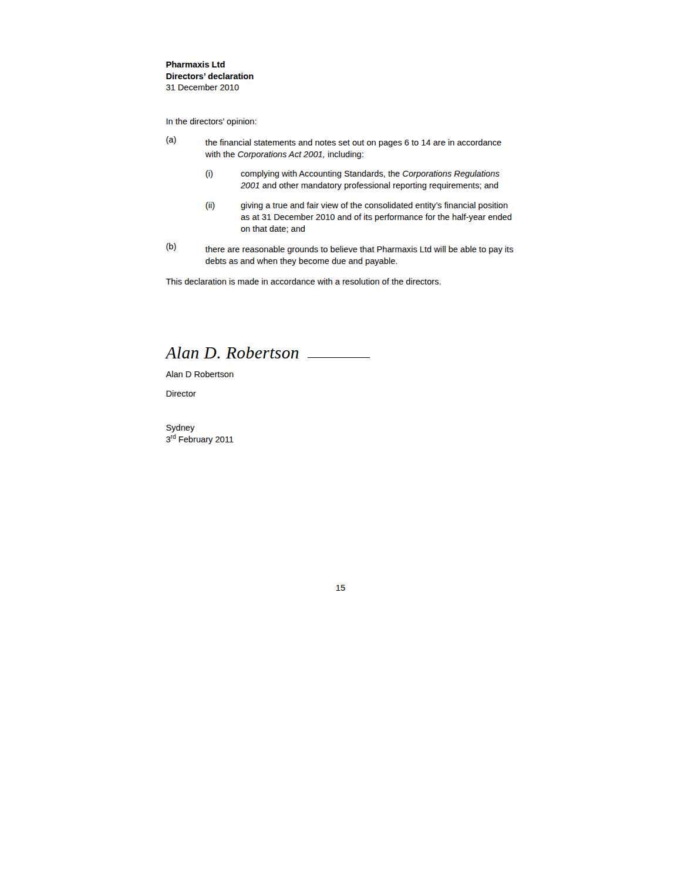Pharmaxis Ltd
Directors’ declaration
31 December 2010
In the directors’ opinion:
(a)
the financial statements and notes set out on pages 6 to 14 are in accordance with the Corporations Act 2001, including:
(i)
complying with Accounting Standards, the Corporations Regulations 2001 and other mandatory professional reporting requirements; and
(ii)
giving a true and fair view of the consolidated entity’s financial position as at 31 December 2010 and of its performance for the half-year ended on that date; and
(b)
there are reasonable grounds to believe that Pharmaxis Ltd will be able to pay its debts as and when they become due and payable.
This declaration is made in accordance with a resolution of the directors.
Alan D. Robertson
Alan D Robertson
Director
Sydney
3rd February 2011
15